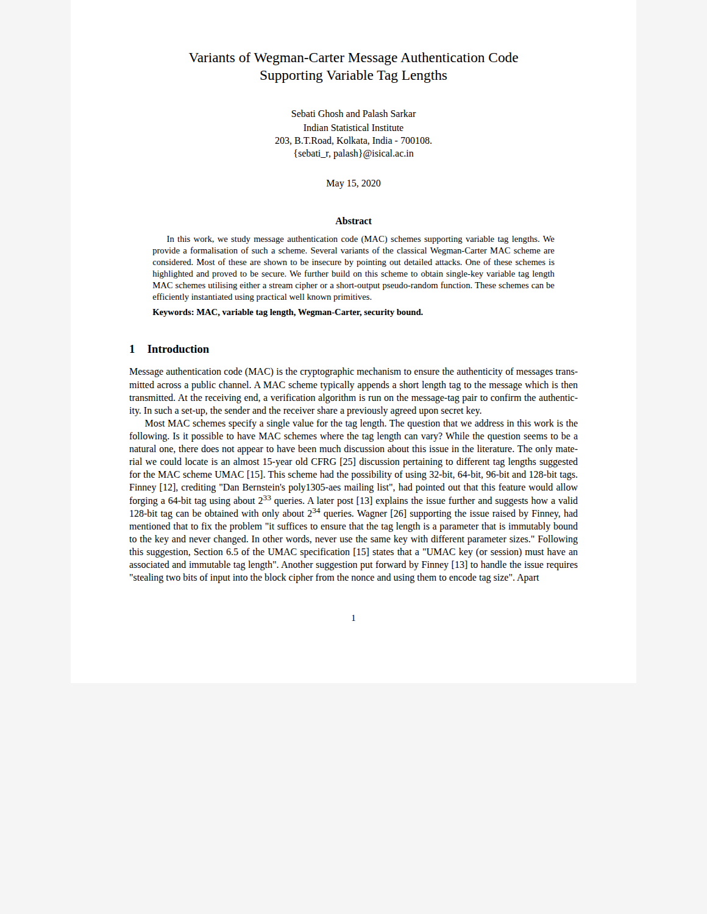Variants of Wegman-Carter Message Authentication Code
Supporting Variable Tag Lengths
Sebati Ghosh and Palash Sarkar
Indian Statistical Institute
203, B.T.Road, Kolkata, India - 700108.
{sebati_r, palash}@isical.ac.in
May 15, 2020
Abstract
In this work, we study message authentication code (MAC) schemes supporting variable tag lengths. We provide a formalisation of such a scheme. Several variants of the classical Wegman-Carter MAC scheme are considered. Most of these are shown to be insecure by pointing out detailed attacks. One of these schemes is highlighted and proved to be secure. We further build on this scheme to obtain single-key variable tag length MAC schemes utilising either a stream cipher or a short-output pseudo-random function. These schemes can be efficiently instantiated using practical well known primitives.
Keywords: MAC, variable tag length, Wegman-Carter, security bound.
1 Introduction
Message authentication code (MAC) is the cryptographic mechanism to ensure the authenticity of messages transmitted across a public channel. A MAC scheme typically appends a short length tag to the message which is then transmitted. At the receiving end, a verification algorithm is run on the message-tag pair to confirm the authenticity. In such a set-up, the sender and the receiver share a previously agreed upon secret key.
Most MAC schemes specify a single value for the tag length. The question that we address in this work is the following. Is it possible to have MAC schemes where the tag length can vary? While the question seems to be a natural one, there does not appear to have been much discussion about this issue in the literature. The only material we could locate is an almost 15-year old CFRG [25] discussion pertaining to different tag lengths suggested for the MAC scheme UMAC [15]. This scheme had the possibility of using 32-bit, 64-bit, 96-bit and 128-bit tags. Finney [12], crediting "Dan Bernstein's poly1305-aes mailing list", had pointed out that this feature would allow forging a 64-bit tag using about 233 queries. A later post [13] explains the issue further and suggests how a valid 128-bit tag can be obtained with only about 234 queries. Wagner [26] supporting the issue raised by Finney, had mentioned that to fix the problem "it suffices to ensure that the tag length is a parameter that is immutably bound to the key and never changed. In other words, never use the same key with different parameter sizes." Following this suggestion, Section 6.5 of the UMAC specification [15] states that a "UMAC key (or session) must have an associated and immutable tag length". Another suggestion put forward by Finney [13] to handle the issue requires "stealing two bits of input into the block cipher from the nonce and using them to encode tag size". Apart
1